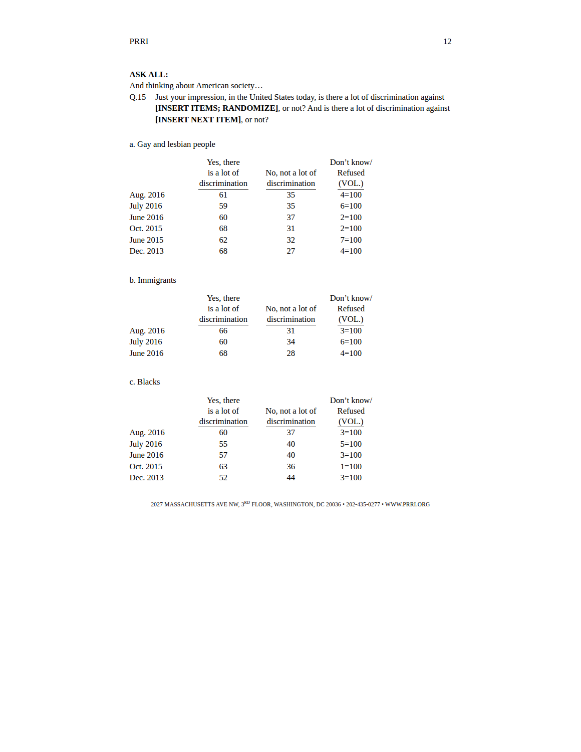PRRI
12
ASK ALL:
And thinking about American society…
Q.15
Just your impression, in the United States today, is there a lot of discrimination against [INSERT ITEMS; RANDOMIZE], or not? And is there a lot of discrimination against [INSERT NEXT ITEM], or not?
a. Gay and lesbian people
| | Yes, there | | Don’t know/ |
| --- | --- | --- | --- |
| | is a lot of | No, not a lot of | Refused |
| | discrimination | discrimination | (VOL.) |
| Aug. 2016 | 61 | 35 | 4=100 |
| July 2016 | 59 | 35 | 6=100 |
| June 2016 | 60 | 37 | 2=100 |
| Oct. 2015 | 68 | 31 | 2=100 |
| June 2015 | 62 | 32 | 7=100 |
| Dec. 2013 | 68 | 27 | 4=100 |
b. Immigrants
| | Yes, there | | Don’t know/ |
| --- | --- | --- | --- |
| | is a lot of | No, not a lot of | Refused |
| | discrimination | discrimination | (VOL.) |
| Aug. 2016 | 66 | 31 | 3=100 |
| July 2016 | 60 | 34 | 6=100 |
| June 2016 | 68 | 28 | 4=100 |
c. Blacks
| | Yes, there | | Don’t know/ |
| --- | --- | --- | --- |
| | is a lot of | No, not a lot of | Refused |
| | discrimination | discrimination | (VOL.) |
| Aug. 2016 | 60 | 37 | 3=100 |
| July 2016 | 55 | 40 | 5=100 |
| June 2016 | 57 | 40 | 3=100 |
| Oct. 2015 | 63 | 36 | 1=100 |
| Dec. 2013 | 52 | 44 | 3=100 |
2027 MASSACHUSETTS AVE NW, 3RD FLOOR, WASHINGTON, DC 20036 • 202-435-0277 • WWW.PRRI.ORG